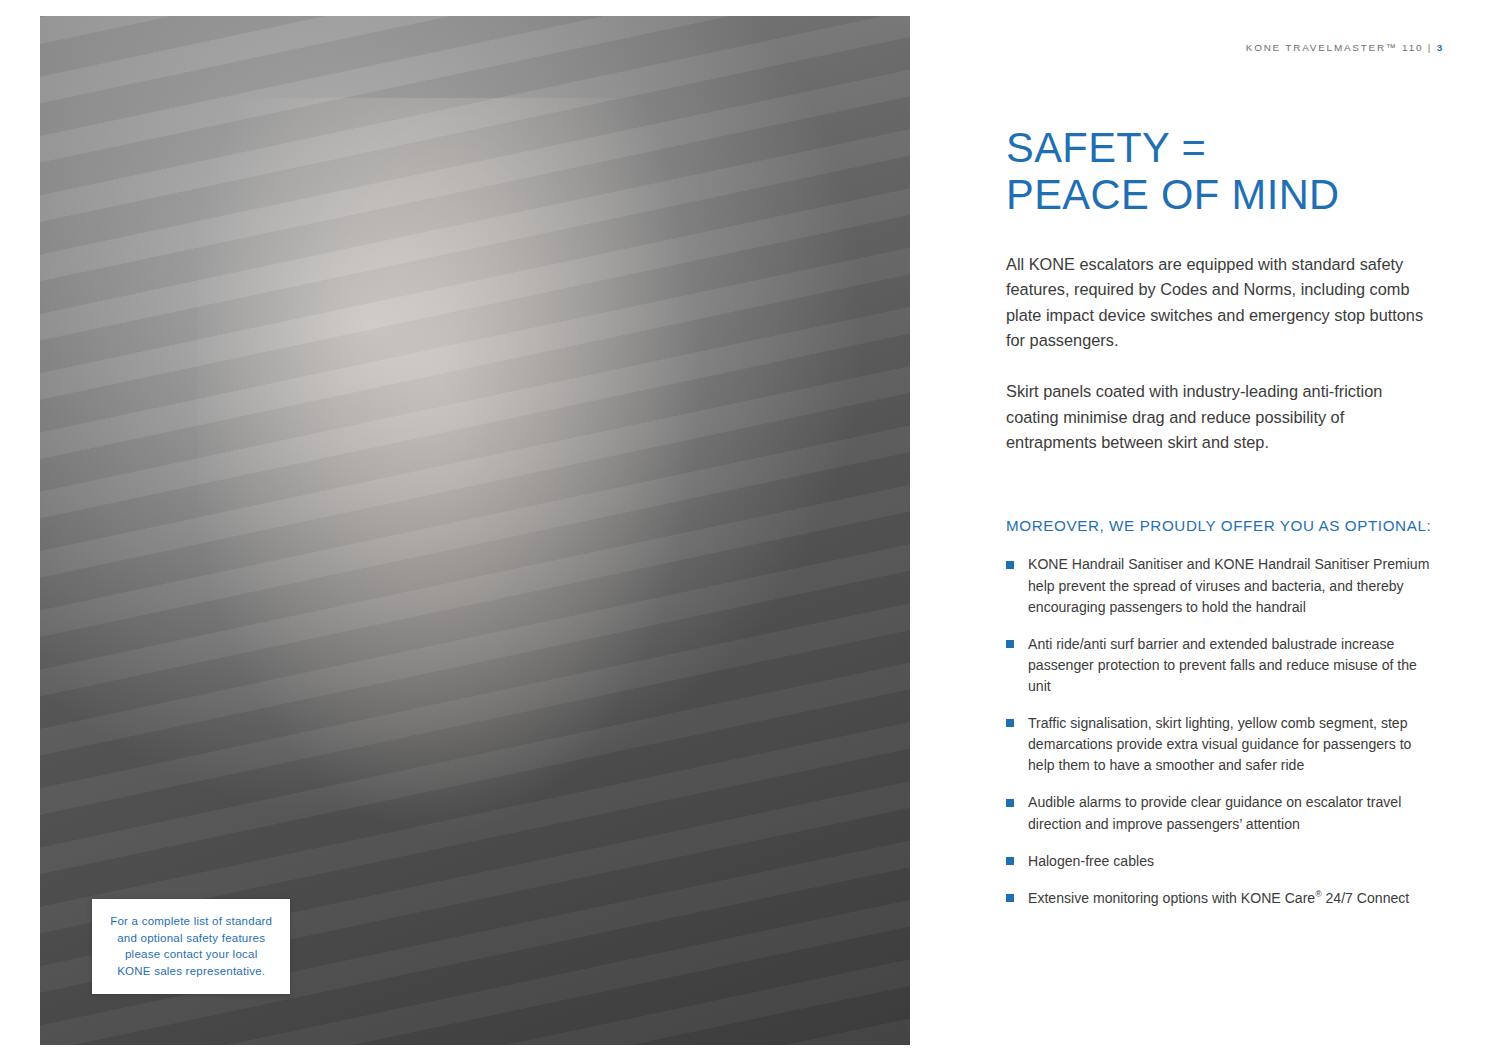For a complete list of standard
and optional safety features
please contact your local
KONE sales representative.
KONE TRAVELMASTER™ 110 | 3
Safety =
Peace of mind
All KONE escalators are equipped with standard safety features, required by Codes and Norms, including comb plate impact device switches and emergency stop buttons for passengers.
Skirt panels coated with industry-leading anti-friction coating minimise drag and reduce possibility of entrapments between skirt and step.
Moreover, we proudly offer you as optional:
KONE Handrail Sanitiser and KONE Handrail Sanitiser Premium help prevent the spread of viruses and bacteria, and thereby encouraging passengers to hold the handrail
Anti ride/anti surf barrier and extended balustrade increase passenger protection to prevent falls and reduce misuse of the unit
Traffic signalisation, skirt lighting, yellow comb segment, step demarcations provide extra visual guidance for passengers to help them to have a smoother and safer ride
Audible alarms to provide clear guidance on escalator travel direction and improve passengers’ attention
Halogen-free cables
Extensive monitoring options with KONE Care® 24/7 Connect